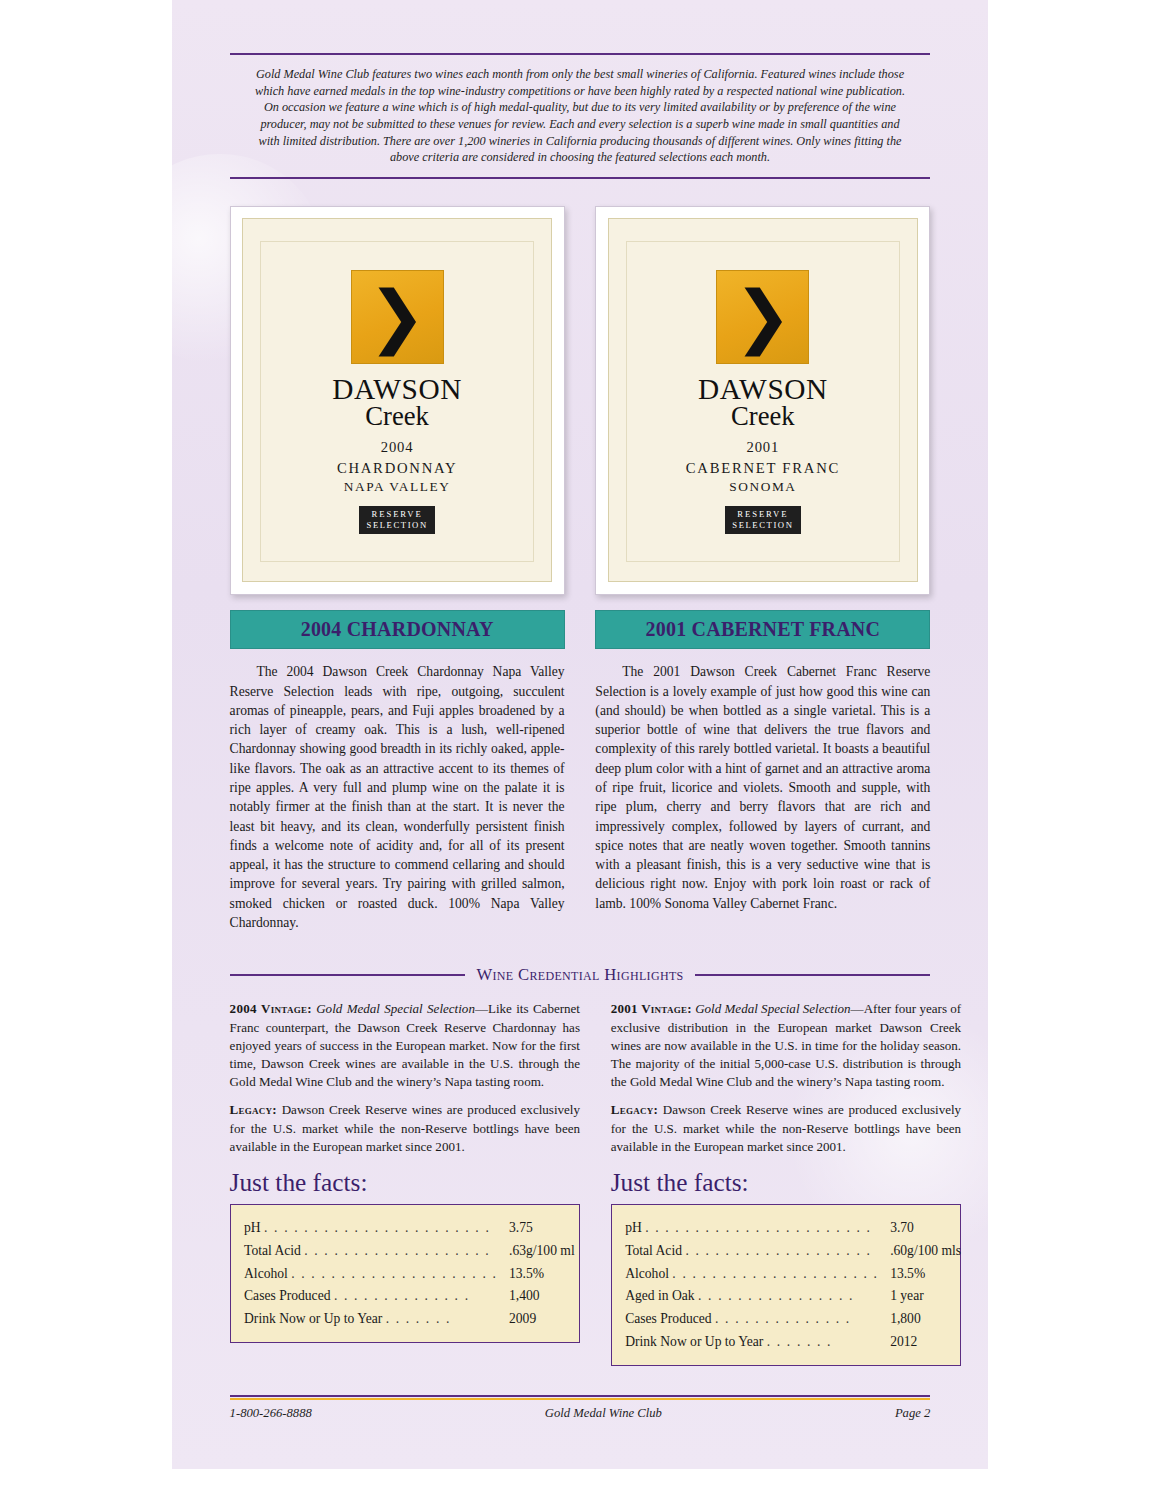Gold Medal Wine Club features two wines each month from only the best small wineries of California. Featured wines include those which have earned medals in the top wine-industry competitions or have been highly rated by a respected national wine publication. On occasion we feature a wine which is of high medal-quality, but due to its very limited availability or by preference of the wine producer, may not be submitted to these venues for review. Each and every selection is a superb wine made in small quantities and with limited distribution. There are over 1,200 wineries in California producing thousands of different wines. Only wines fitting the above criteria are considered in choosing the featured selections each month.
❯
DAWSON
Creek
2004
Chardonnay
Napa Valley
ReserveSelection
2004 CHARDONNAY
The 2004 Dawson Creek Chardonnay Napa Valley Reserve Selection leads with ripe, outgoing, succulent aromas of pineapple, pears, and Fuji apples broadened by a rich layer of creamy oak. This is a lush, well-ripened Chardonnay showing good breadth in its richly oaked, apple-like flavors. The oak as an attractive accent to its themes of ripe apples. A very full and plump wine on the palate it is notably firmer at the finish than at the start. It is never the least bit heavy, and its clean, wonderfully persistent finish finds a welcome note of acidity and, for all of its present appeal, it has the structure to commend cellaring and should improve for several years. Try pairing with grilled salmon, smoked chicken or roasted duck. 100% Napa Valley Chardonnay.
❯
DAWSON
Creek
2001
Cabernet Franc
Sonoma
ReserveSelection
2001 CABERNET FRANC
The 2001 Dawson Creek Cabernet Franc Reserve Selection is a lovely example of just how good this wine can (and should) be when bottled as a single varietal. This is a superior bottle of wine that delivers the true flavors and complexity of this rarely bottled varietal. It boasts a beautiful deep plum color with a hint of garnet and an attractive aroma of ripe fruit, licorice and violets. Smooth and supple, with ripe plum, cherry and berry flavors that are rich and impressively complex, followed by layers of currant, and spice notes that are neatly woven together. Smooth tannins with a pleasant finish, this is a very seductive wine that is delicious right now. Enjoy with pork loin roast or rack of lamb. 100% Sonoma Valley Cabernet Franc.
Wine Credential Highlights
2004 Vintage: Gold Medal Special Selection—Like its Cabernet Franc counterpart, the Dawson Creek Reserve Chardonnay has enjoyed years of success in the European market. Now for the first time, Dawson Creek wines are available in the U.S. through the Gold Medal Wine Club and the winery’s Napa tasting room.
Legacy: Dawson Creek Reserve wines are produced exclusively for the U.S. market while the non-Reserve bottlings have been available in the European market since 2001.
Just the facts:
| pH . . . . . . . . . . . . . . . . . . . . . . . | 3.75 |
| Total Acid . . . . . . . . . . . . . . . . . . . | .63g/100 ml |
| Alcohol . . . . . . . . . . . . . . . . . . . . . | 13.5% |
| Cases Produced . . . . . . . . . . . . . . | 1,400 |
| Drink Now or Up to Year . . . . . . . | 2009 |
2001 Vintage: Gold Medal Special Selection—After four years of exclusive distribution in the European market Dawson Creek wines are now available in the U.S. in time for the holiday season. The majority of the initial 5,000-case U.S. distribution is through the Gold Medal Wine Club and the winery’s Napa tasting room.
Legacy: Dawson Creek Reserve wines are produced exclusively for the U.S. market while the non-Reserve bottlings have been available in the European market since 2001.
Just the facts:
| pH . . . . . . . . . . . . . . . . . . . . . . . | 3.70 |
| Total Acid . . . . . . . . . . . . . . . . . . . | .60g/100 mls |
| Alcohol . . . . . . . . . . . . . . . . . . . . . | 13.5% |
| Aged in Oak . . . . . . . . . . . . . . . . | 1 year |
| Cases Produced . . . . . . . . . . . . . . | 1,800 |
| Drink Now or Up to Year . . . . . . . | 2012 |
1-800-266-8888
Gold Medal Wine Club
Page 2